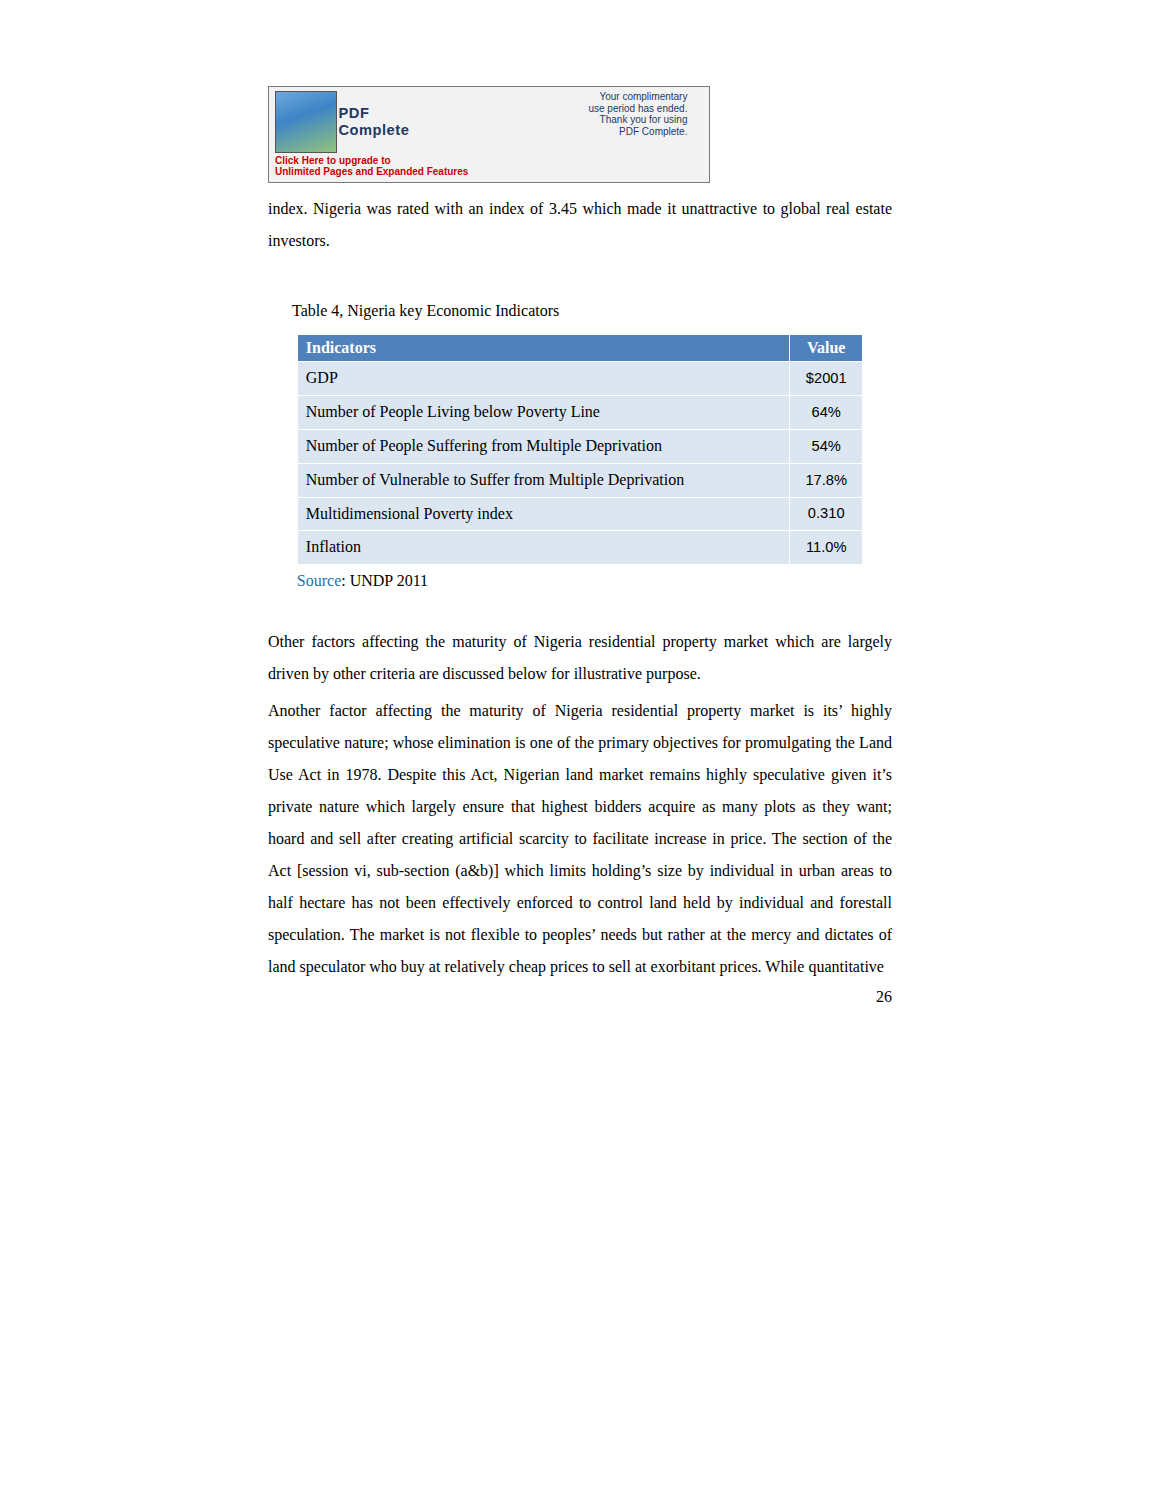PDF Complete
Your complimentary use period has ended. Thank you for using PDF Complete.
Click Here to upgrade to
Unlimited Pages and Expanded Features
index. Nigeria was rated with an index of 3.45 which made it unattractive to global real estate investors.
Table 4, Nigeria key Economic Indicators
| Indicators | Value |
| --- | --- |
| GDP | $2001 |
| Number of People Living below Poverty Line | 64% |
| Number of People Suffering from Multiple Deprivation | 54% |
| Number of Vulnerable to Suffer from Multiple Deprivation | 17.8% |
| Multidimensional Poverty index | 0.310 |
| Inflation | 11.0% |
Source: UNDP 2011
Other factors affecting the maturity of Nigeria residential property market which are largely driven by other criteria are discussed below for illustrative purpose.
Another factor affecting the maturity of Nigeria residential property market is its’ highly speculative nature; whose elimination is one of the primary objectives for promulgating the Land Use Act in 1978. Despite this Act, Nigerian land market remains highly speculative given it’s private nature which largely ensure that highest bidders acquire as many plots as they want; hoard and sell after creating artificial scarcity to facilitate increase in price. The section of the Act [session vi, sub-section (a&b)] which limits holding’s size by individual in urban areas to half hectare has not been effectively enforced to control land held by individual and forestall speculation. The market is not flexible to peoples’ needs but rather at the mercy and dictates of land speculator who buy at relatively cheap prices to sell at exorbitant prices. While quantitative
26